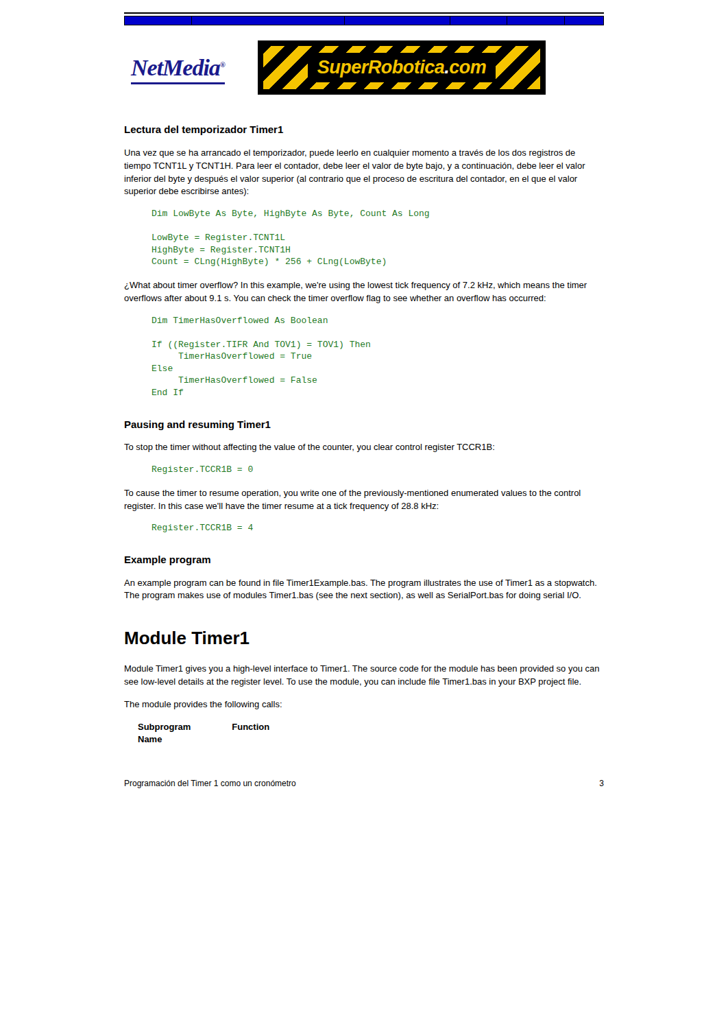NetMedia®
SuperRobotica. com
Lectura del temporizador Timer1
Una vez que se ha arrancado el temporizador, puede leerlo en cualquier momento a través de los dos registros de tiempo TCNT1L y TCNT1H. Para leer el contador, debe leer el valor de byte bajo, y a continuación, debe leer el valor inferior del byte y después el valor superior (al contrario que el proceso de escritura del contador, en el que el valor superior debe escribirse antes):
Dim LowByte As Byte, HighByte As Byte, Count As Long

LowByte = Register.TCNT1L
HighByte = Register.TCNT1H
Count = CLng(HighByte) * 256 + CLng(LowByte)
¿What about timer overflow? In this example, we're using the lowest tick frequency of 7.2 kHz, which means the timer overflows after about 9.1 s. You can check the timer overflow flag to see whether an overflow has occurred:
Dim TimerHasOverflowed As Boolean

If ((Register.TIFR And TOV1) = TOV1) Then
     TimerHasOverflowed = True
Else
     TimerHasOverflowed = False
End If
Pausing and resuming Timer1
To stop the timer without affecting the value of the counter, you clear control register TCCR1B:
Register.TCCR1B = 0
To cause the timer to resume operation, you write one of the previously-mentioned enumerated values to the control register. In this case we'll have the timer resume at a tick frequency of 28.8 kHz:
Register.TCCR1B = 4
Example program
An example program can be found in file Timer1Example.bas. The program illustrates the use of Timer1 as a stopwatch. The program makes use of modules Timer1.bas (see the next section), as well as SerialPort.bas for doing serial I/O.
Module Timer1
Module Timer1 gives you a high-level interface to Timer1. The source code for the module has been provided so you can see low-level details at the register level. To use the module, you can include file Timer1.bas in your BXP project file.
The module provides the following calls:
| Subprogram Name | Function |
| --- | --- |
Programación del Timer 1 como un cronómetro 3